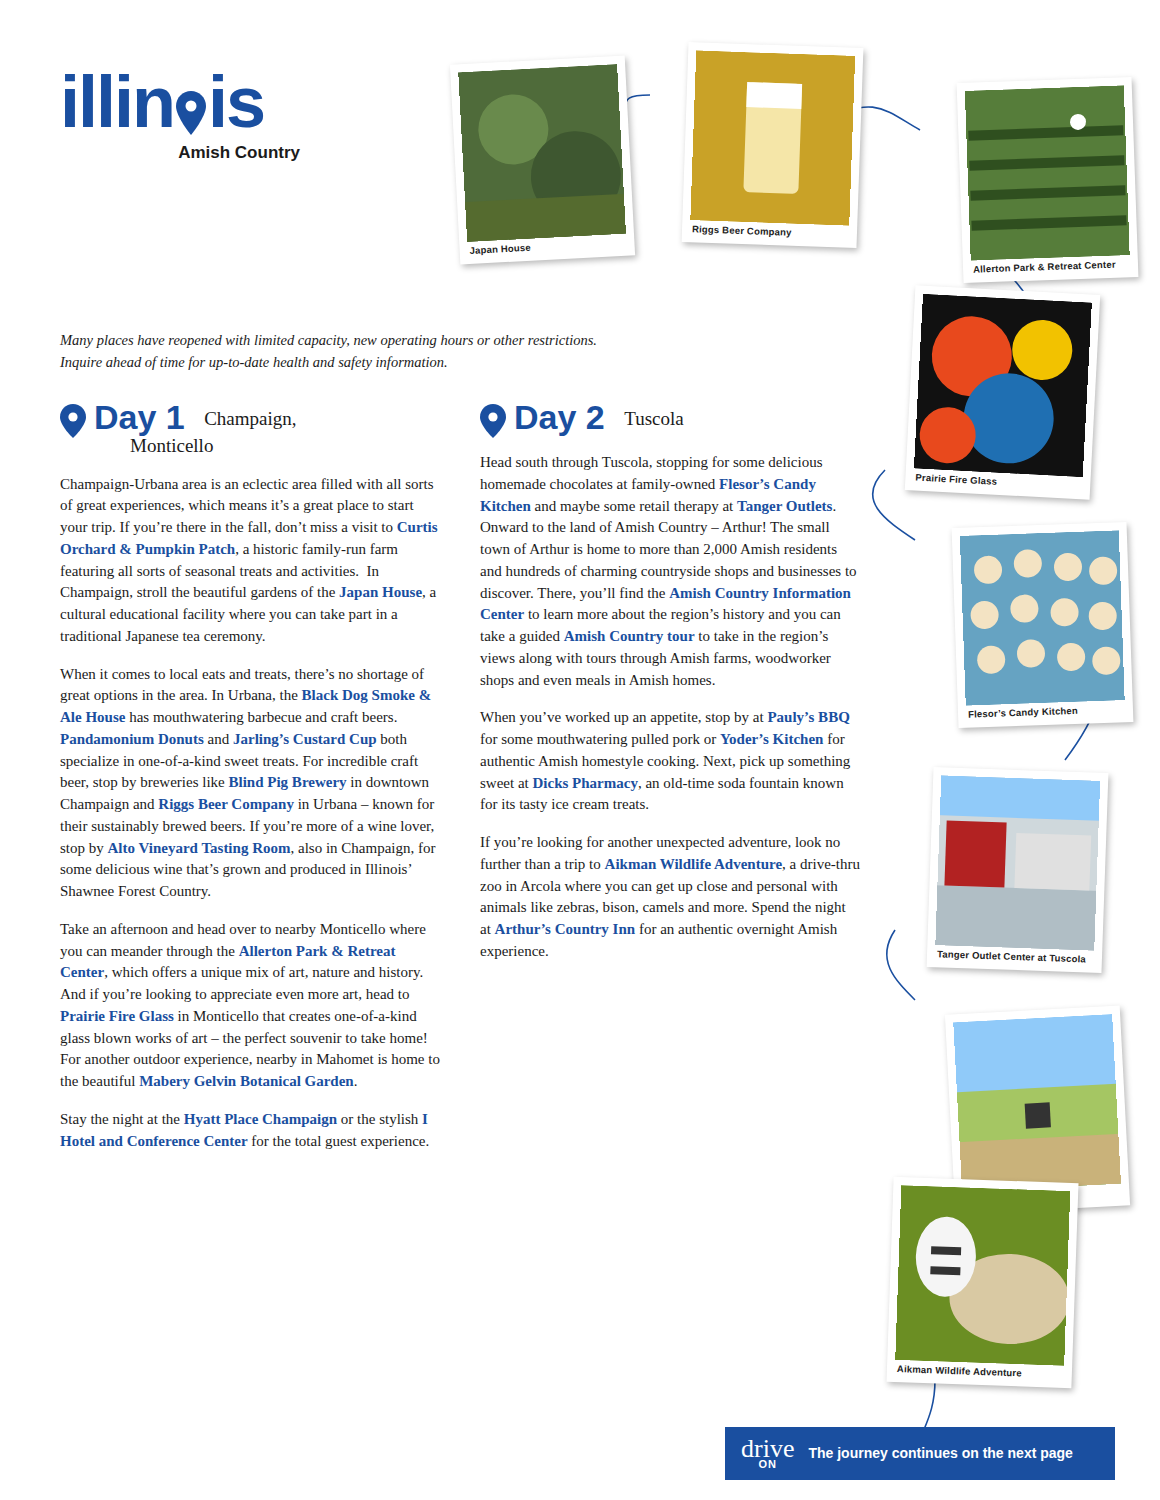illin is
Amish Country
Many places have reopened with limited capacity, new operating hours or other restrictions.
Inquire ahead of time for up-to-date health and safety information.
Day 1 Champaign,
Monticello
Champaign-Urbana area is an eclectic area filled with all sorts of great experiences, which means it’s a great place to start your trip. If you’re there in the fall, don’t miss a visit to Curtis Orchard & Pumpkin Patch, a historic family-run farm featuring all sorts of seasonal treats and activities. In Champaign, stroll the beautiful gardens of the Japan House, a cultural educational facility where you can take part in a traditional Japanese tea ceremony.
When it comes to local eats and treats, there’s no shortage of great options in the area. In Urbana, the Black Dog Smoke & Ale House has mouthwatering barbecue and craft beers. Pandamonium Donuts and Jarling’s Custard Cup both specialize in one-of-a-kind sweet treats. For incredible craft beer, stop by breweries like Blind Pig Brewery in downtown Champaign and Riggs Beer Company in Urbana – known for their sustainably brewed beers. If you’re more of a wine lover, stop by Alto Vineyard Tasting Room, also in Champaign, for some delicious wine that’s grown and produced in Illinois’ Shawnee Forest Country.
Take an afternoon and head over to nearby Monticello where you can meander through the Allerton Park & Retreat Center, which offers a unique mix of art, nature and history. And if you’re looking to appreciate even more art, head to Prairie Fire Glass in Monticello that creates one-of-a-kind glass blown works of art – the perfect souvenir to take home! For another outdoor experience, nearby in Mahomet is home to the beautiful Mabery Gelvin Botanical Garden.
Stay the night at the Hyatt Place Champaign or the stylish I Hotel and Conference Center for the total guest experience.
Day 2 Tuscola
Head south through Tuscola, stopping for some delicious homemade chocolates at family-owned Flesor’s Candy Kitchen and maybe some retail therapy at Tanger Outlets. Onward to the land of Amish Country – Arthur! The small town of Arthur is home to more than 2,000 Amish residents and hundreds of charming countryside shops and businesses to discover. There, you’ll find the Amish Country Information Center to learn more about the region’s history and you can take a guided Amish Country tour to take in the region’s views along with tours through Amish farms, woodworker shops and even meals in Amish homes.
When you’ve worked up an appetite, stop by at Pauly’s BBQ for some mouthwatering pulled pork or Yoder’s Kitchen for authentic Amish homestyle cooking. Next, pick up something sweet at Dicks Pharmacy, an old-time soda fountain known for its tasty ice cream treats.
If you’re looking for another unexpected adventure, look no further than a trip to Aikman Wildlife Adventure, a drive-thru zoo in Arcola where you can get up close and personal with animals like zebras, bison, camels and more. Spend the night at Arthur’s Country Inn for an authentic overnight Amish experience.
Japan House
Riggs Beer Company
Allerton Park & Retreat Center
Prairie Fire Glass
Flesor’s Candy Kitchen
Tanger Outlet Center at Tuscola
Amish Country
Aikman Wildlife Adventure
driveON
The journey continues on the next page